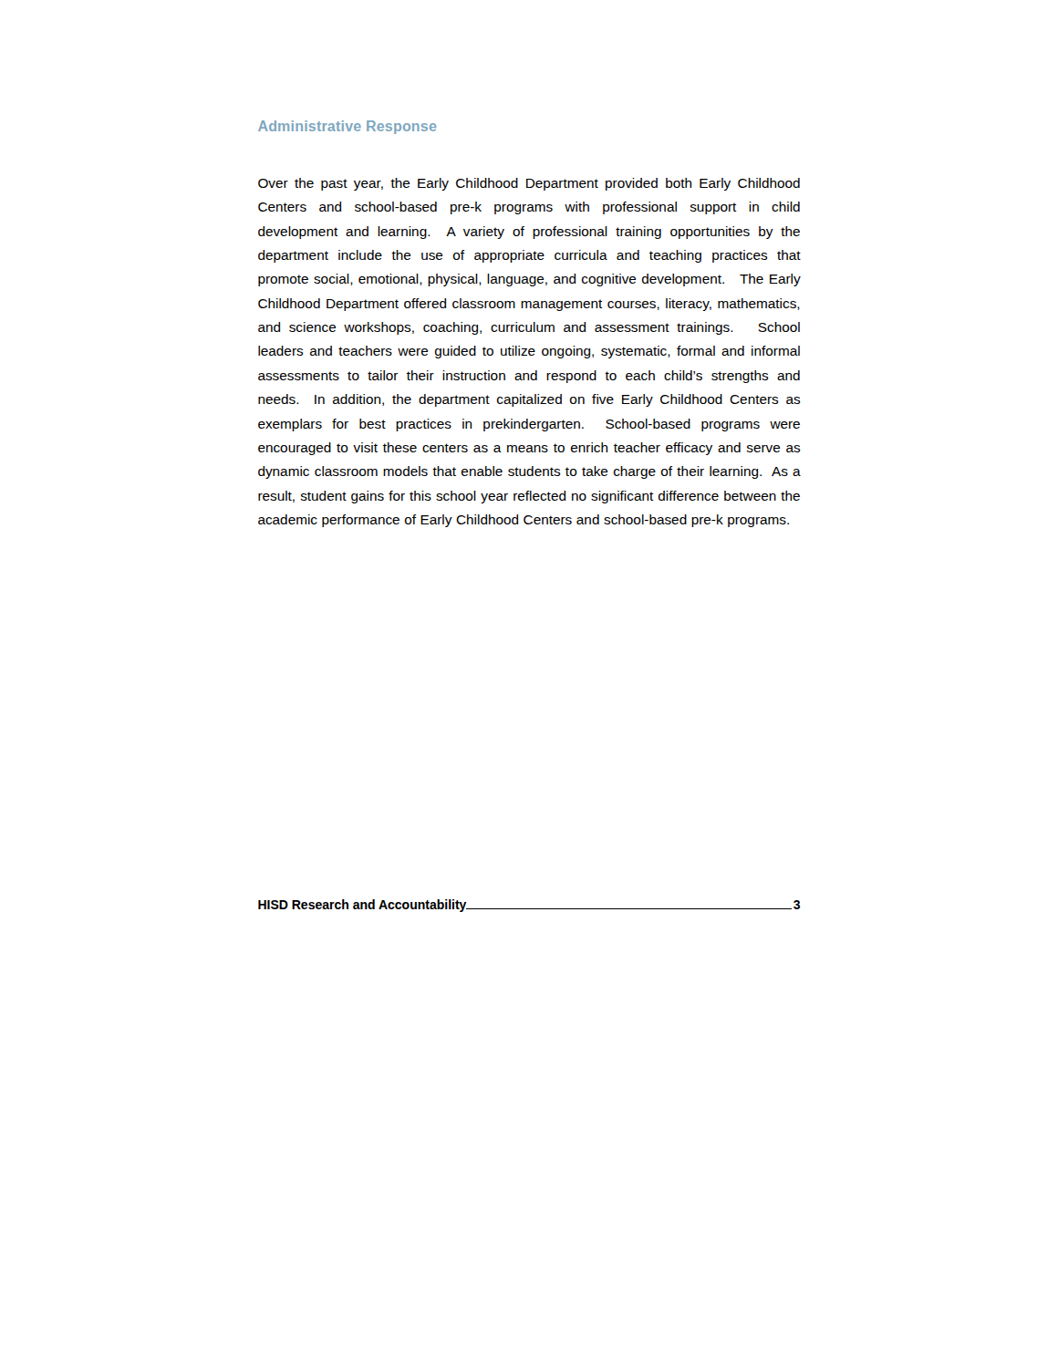Administrative Response
Over the past year, the Early Childhood Department provided both Early Childhood Centers and school-based pre-k programs with professional support in child development and learning. A variety of professional training opportunities by the department include the use of appropriate curricula and teaching practices that promote social, emotional, physical, language, and cognitive development. The Early Childhood Department offered classroom management courses, literacy, mathematics, and science workshops, coaching, curriculum and assessment trainings. School leaders and teachers were guided to utilize ongoing, systematic, formal and informal assessments to tailor their instruction and respond to each child’s strengths and needs. In addition, the department capitalized on five Early Childhood Centers as exemplars for best practices in prekindergarten. School-based programs were encouraged to visit these centers as a means to enrich teacher efficacy and serve as dynamic classroom models that enable students to take charge of their learning. As a result, student gains for this school year reflected no significant difference between the academic performance of Early Childhood Centers and school-based pre-k programs.
HISD Research and Accountability 3